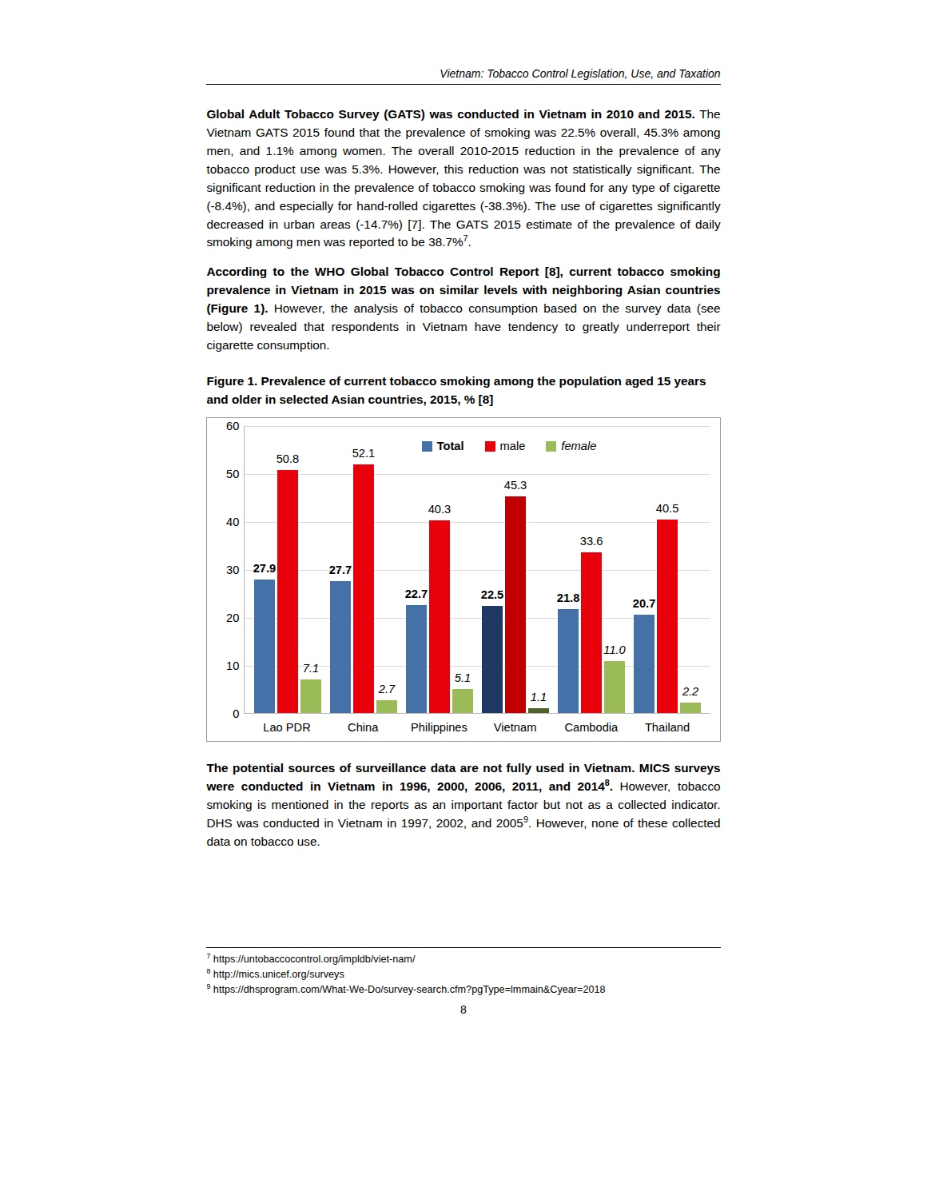Vietnam: Tobacco Control Legislation, Use, and Taxation
Global Adult Tobacco Survey (GATS) was conducted in Vietnam in 2010 and 2015. The Vietnam GATS 2015 found that the prevalence of smoking was 22.5% overall, 45.3% among men, and 1.1% among women. The overall 2010-2015 reduction in the prevalence of any tobacco product use was 5.3%. However, this reduction was not statistically significant. The significant reduction in the prevalence of tobacco smoking was found for any type of cigarette (-8.4%), and especially for hand-rolled cigarettes (-38.3%). The use of cigarettes significantly decreased in urban areas (-14.7%) [7]. The GATS 2015 estimate of the prevalence of daily smoking among men was reported to be 38.7%7.
According to the WHO Global Tobacco Control Report [8], current tobacco smoking prevalence in Vietnam in 2015 was on similar levels with neighboring Asian countries (Figure 1). However, the analysis of tobacco consumption based on the survey data (see below) revealed that respondents in Vietnam have tendency to greatly underreport their cigarette consumption.
Figure 1. Prevalence of current tobacco smoking among the population aged 15 years and older in selected Asian countries, 2015, % [8]
60
50
40
30
20
10
0
Total
male
female
27.9
50.8
7.1
27.7
52.1
2.7
22.7
40.3
5.1
22.5
45.3
1.1
21.8
33.6
11.0
20.7
40.5
2.2
Lao PDR
China
Philippines
Vietnam
Cambodia
Thailand
The potential sources of surveillance data are not fully used in Vietnam. MICS surveys were conducted in Vietnam in 1996, 2000, 2006, 2011, and 20148. However, tobacco smoking is mentioned in the reports as an important factor but not as a collected indicator. DHS was conducted in Vietnam in 1997, 2002, and 20059. However, none of these collected data on tobacco use.
7 https://untobaccocontrol.org/impldb/viet-nam/
8 http://mics.unicef.org/surveys
9 https://dhsprogram.com/What-We-Do/survey-search.cfm?pgType=lmmain&Cyear=2018
8